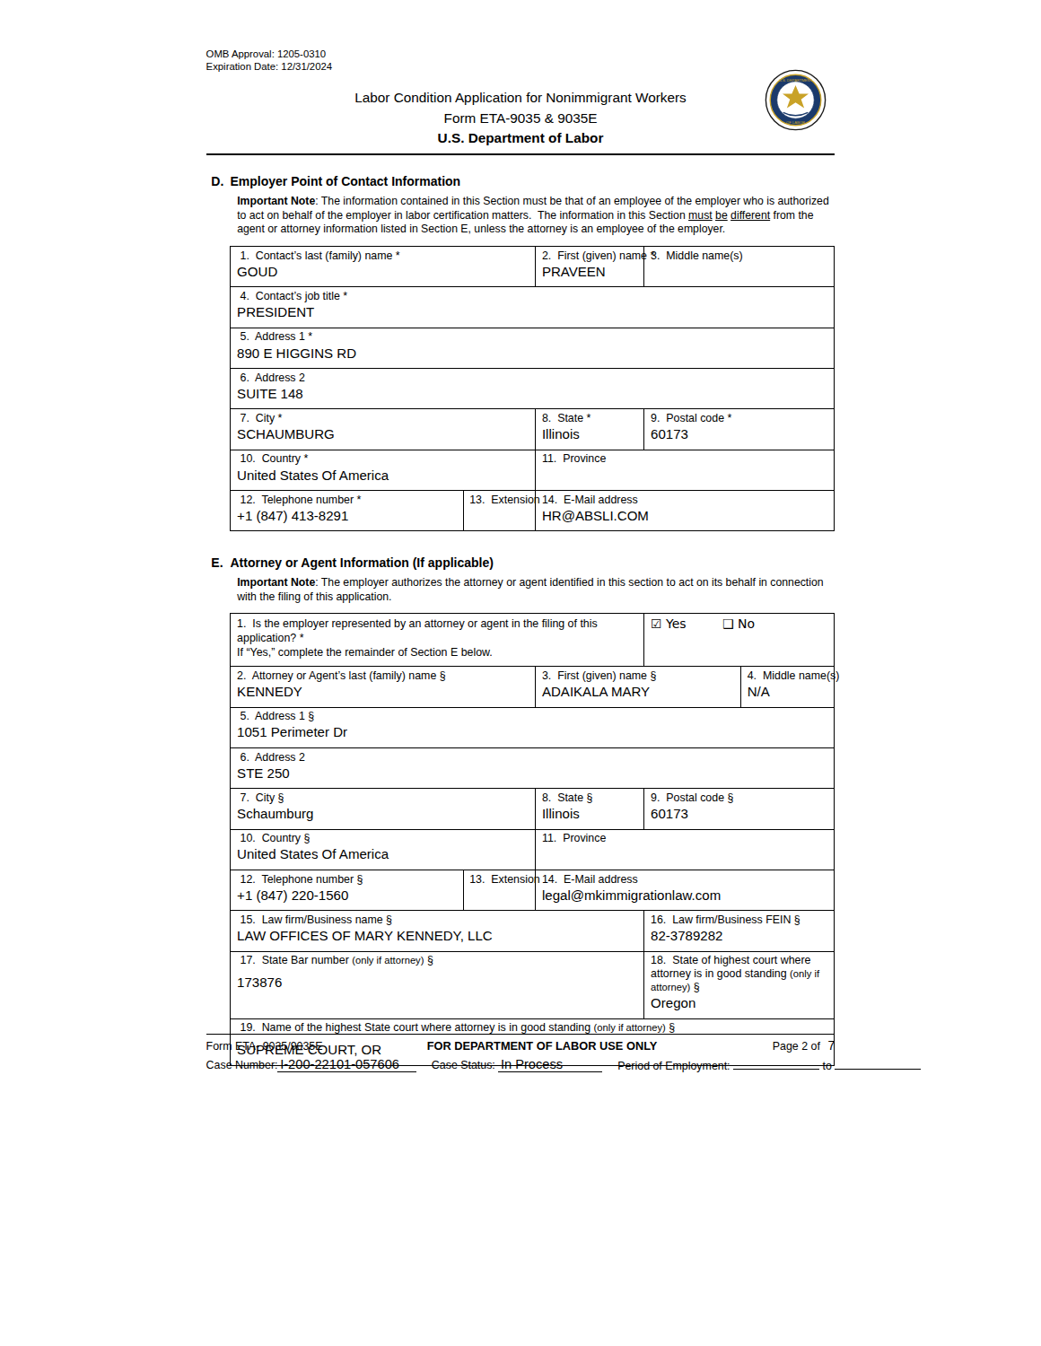OMB Approval: 1205-0310
Expiration Date: 12/31/2024
U.S. DEPARTMENT OF LABOR
Labor Condition Application for Nonimmigrant Workers
Form ETA-9035 & 9035E
U.S. Department of Labor
D. Employer Point of Contact Information
Important Note: The information contained in this Section must be that of an employee of the employer who is authorized to act on behalf of the employer in labor certification matters. The information in this Section must be different from the agent or attorney information listed in Section E, unless the attorney is an employee of the employer.
| 1. Contact’s last (family) name * GOUD | 2. First (given) name * PRAVEEN | 3. Middle name(s) |
| 4. Contact’s job title * PRESIDENT |
| 5. Address 1 * 890 E HIGGINS RD |
| 6. Address 2 SUITE 148 |
| 7. City * SCHAUMBURG | 8. State * Illinois | 9. Postal code * 60173 |
| 10. Country * United States Of America | 11. Province |
| 12. Telephone number * +1 (847) 413-8291 | 13. Extension | 14. E-Mail address HR@ABSLI.COM |
E. Attorney or Agent Information (If applicable)
Important Note: The employer authorizes the attorney or agent identified in this section to act on its behalf in connection with the filing of this application.
| 1. Is the employer represented by an attorney or agent in the filing of this application? * If “Yes,” complete the remainder of Section E below. | ☑ Yes ❑ No |
| 2. Attorney or Agent’s last (family) name § KENNEDY | 3. First (given) name § ADAIKALA MARY | 4. Middle name(s) N/A |
| 5. Address 1 § 1051 Perimeter Dr |
| 6. Address 2 STE 250 |
| 7. City § Schaumburg | 8. State § Illinois | 9. Postal code § 60173 |
| 10. Country § United States Of America | 11. Province |
| 12. Telephone number § +1 (847) 220-1560 | 13. Extension | 14. E-Mail address legal@mkimmigrationlaw.com |
| 15. Law firm/Business name § LAW OFFICES OF MARY KENNEDY, LLC | 16. Law firm/Business FEIN § 82-3789282 |
| 17. State Bar number (only if attorney) § 173876 | 18. State of highest court where attorney is in good standing (only if attorney) § Oregon |
| 19. Name of the highest State court where attorney is in good standing (only if attorney) § SUPREME COURT, OR |
Form ETA- 9035/9035E
FOR DEPARTMENT OF LABOR USE ONLY
Page 2 of 7
Case Number:I-200-22101-057606 Case Status: In Process Period of Employment: to